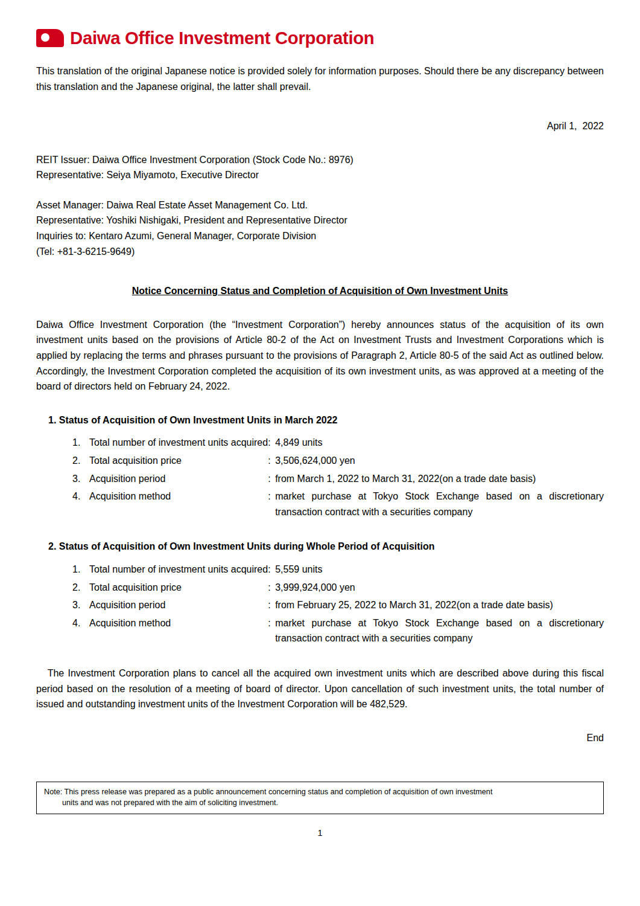Daiwa Office Investment Corporation
This translation of the original Japanese notice is provided solely for information purposes. Should there be any discrepancy between this translation and the Japanese original, the latter shall prevail.
April 1, 2022
REIT Issuer: Daiwa Office Investment Corporation (Stock Code No.: 8976)
Representative: Seiya Miyamoto, Executive Director
Asset Manager: Daiwa Real Estate Asset Management Co. Ltd.
Representative: Yoshiki Nishigaki, President and Representative Director
Inquiries to: Kentaro Azumi, General Manager, Corporate Division
(Tel: +81-3-6215-9649)
Notice Concerning Status and Completion of Acquisition of Own Investment Units
Daiwa Office Investment Corporation (the “Investment Corporation”) hereby announces status of the acquisition of its own investment units based on the provisions of Article 80-2 of the Act on Investment Trusts and Investment Corporations which is applied by replacing the terms and phrases pursuant to the provisions of Paragraph 2, Article 80-5 of the said Act as outlined below. Accordingly, the Investment Corporation completed the acquisition of its own investment units, as was approved at a meeting of the board of directors held on February 24, 2022.
1. Status of Acquisition of Own Investment Units in March 2022
| 1. | Total number of investment units acquired | : | 4,849 units |
| 2. | Total acquisition price | : | 3,506,624,000 yen |
| 3. | Acquisition period | : | from March 1, 2022 to March 31, 2022(on a trade date basis) |
| 4. | Acquisition method | : | market purchase at Tokyo Stock Exchange based on a discretionary transaction contract with a securities company |
2. Status of Acquisition of Own Investment Units during Whole Period of Acquisition
| 1. | Total number of investment units acquired | : | 5,559 units |
| 2. | Total acquisition price | : | 3,999,924,000 yen |
| 3. | Acquisition period | : | from February 25, 2022 to March 31, 2022(on a trade date basis) |
| 4. | Acquisition method | : | market purchase at Tokyo Stock Exchange based on a discretionary transaction contract with a securities company |
The Investment Corporation plans to cancel all the acquired own investment units which are described above during this fiscal period based on the resolution of a meeting of board of director. Upon cancellation of such investment units, the total number of issued and outstanding investment units of the Investment Corporation will be 482,529.
End
Note: This press release was prepared as a public announcement concerning status and completion of acquisition of own investment
units and was not prepared with the aim of soliciting investment.
1